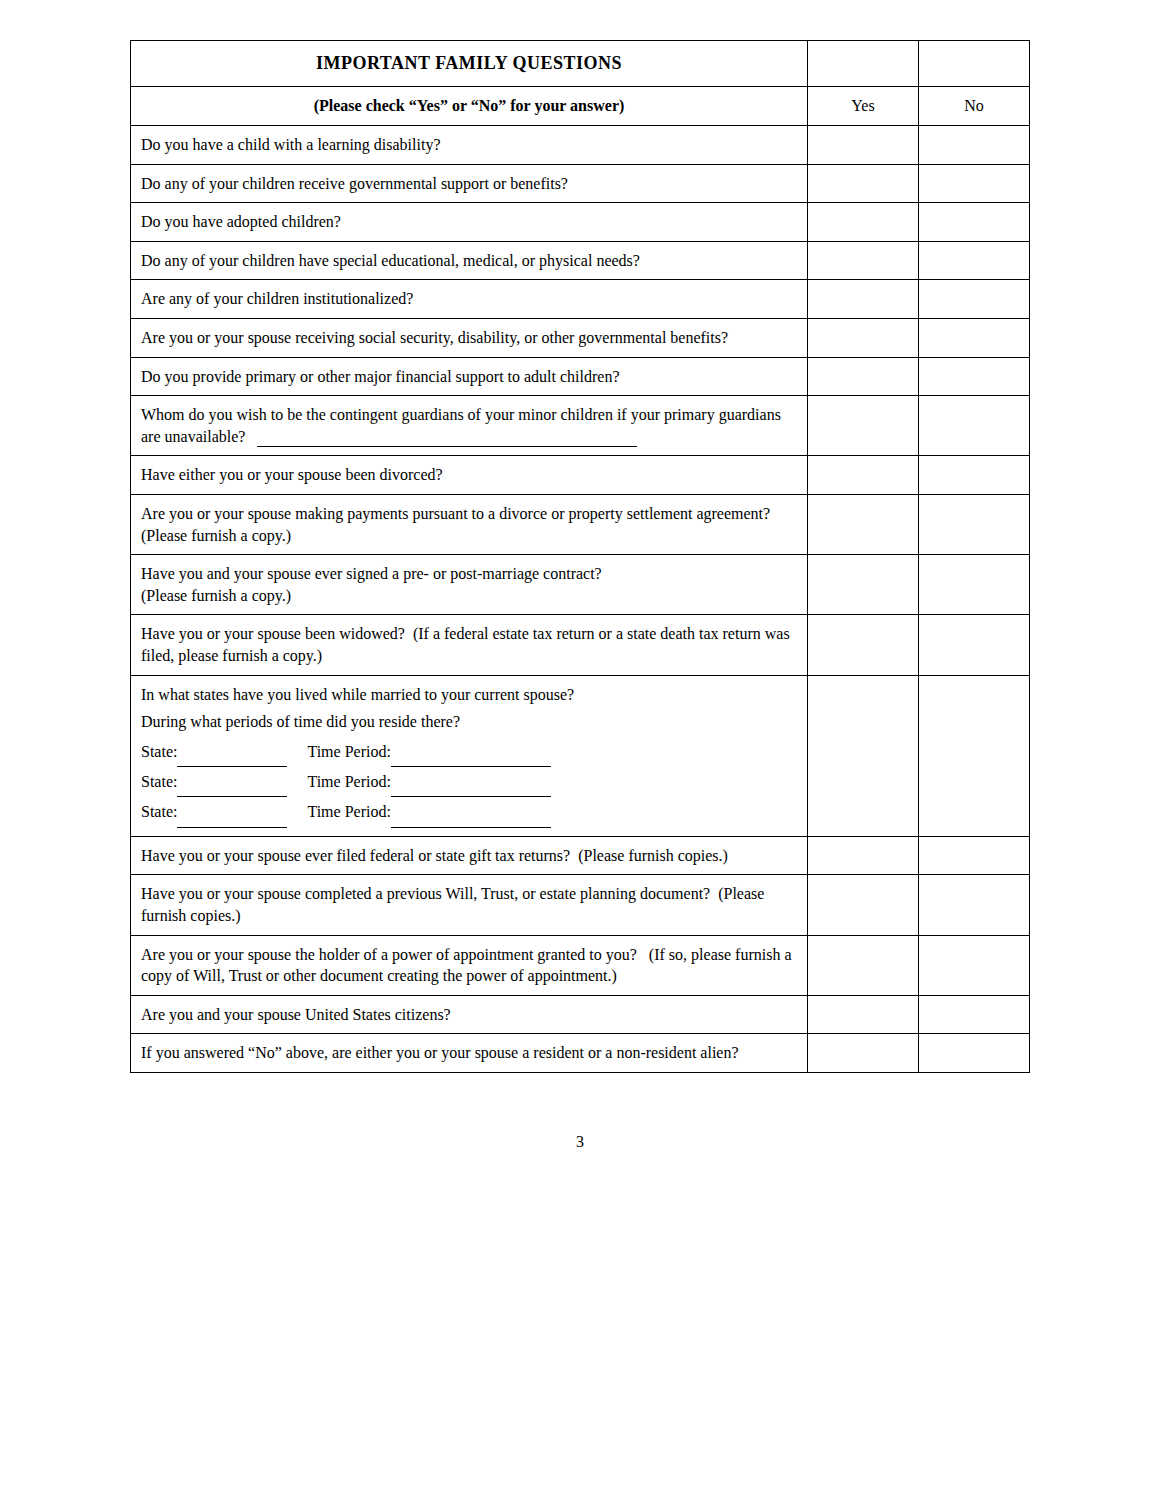| IMPORTANT FAMILY QUESTIONS | | |
| (Please check “Yes” or “No” for your answer) | Yes | No |
| Do you have a child with a learning disability? | | |
| Do any of your children receive governmental support or benefits? | | |
| Do you have adopted children? | | |
| Do any of your children have special educational, medical, or physical needs? | | |
| Are any of your children institutionalized? | | |
| Are you or your spouse receiving social security, disability, or other governmental benefits? | | |
| Do you provide primary or other major financial support to adult children? | | |
| Whom do you wish to be the contingent guardians of your minor children if your primary guardians are unavailable? | | |
| Have either you or your spouse been divorced? | | |
| Are you or your spouse making payments pursuant to a divorce or property settlement agreement? (Please furnish a copy.) | | |
| Have you and your spouse ever signed a pre- or post-marriage contract? (Please furnish a copy.) | | |
| Have you or your spouse been widowed? (If a federal estate tax return or a state death tax return was filed, please furnish a copy.) | | |
| In what states have you lived while married to your current spouse? During what periods of time did you reside there? State: Time Period: State: Time Period: State: Time Period: | | |
| Have you or your spouse ever filed federal or state gift tax returns? (Please furnish copies.) | | |
| Have you or your spouse completed a previous Will, Trust, or estate planning document? (Please furnish copies.) | | |
| Are you or your spouse the holder of a power of appointment granted to you? (If so, please furnish a copy of Will, Trust or other document creating the power of appointment.) | | |
| Are you and your spouse United States citizens? | | |
| If you answered “No” above, are either you or your spouse a resident or a non-resident alien? | | |
3